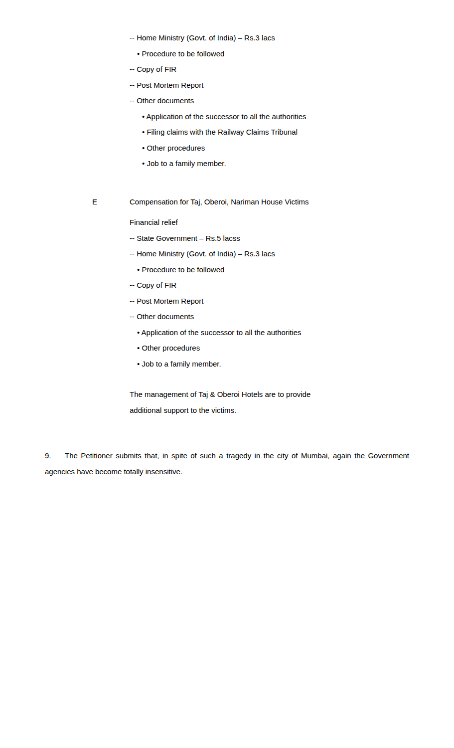-- Home Ministry (Govt. of India) – Rs.3 lacs
• Procedure to be followed
-- Copy of FIR
-- Post Mortem Report
-- Other documents
• Application of the successor to all the authorities
• Filing claims with the Railway Claims Tribunal
• Other procedures
• Job to a family member.
E
Compensation for Taj, Oberoi, Nariman House Victims
Financial relief
-- State Government – Rs.5 lacss
-- Home Ministry (Govt. of India) – Rs.3 lacs
• Procedure to be followed
-- Copy of FIR
-- Post Mortem Report
-- Other documents
• Application of the successor to all the authorities
• Other procedures
• Job to a family member.
The management of Taj & Oberoi Hotels are to provide
additional support to the victims.
9. The Petitioner submits that, in spite of such a tragedy in the city of Mumbai, again the Government agencies have become totally insensitive.